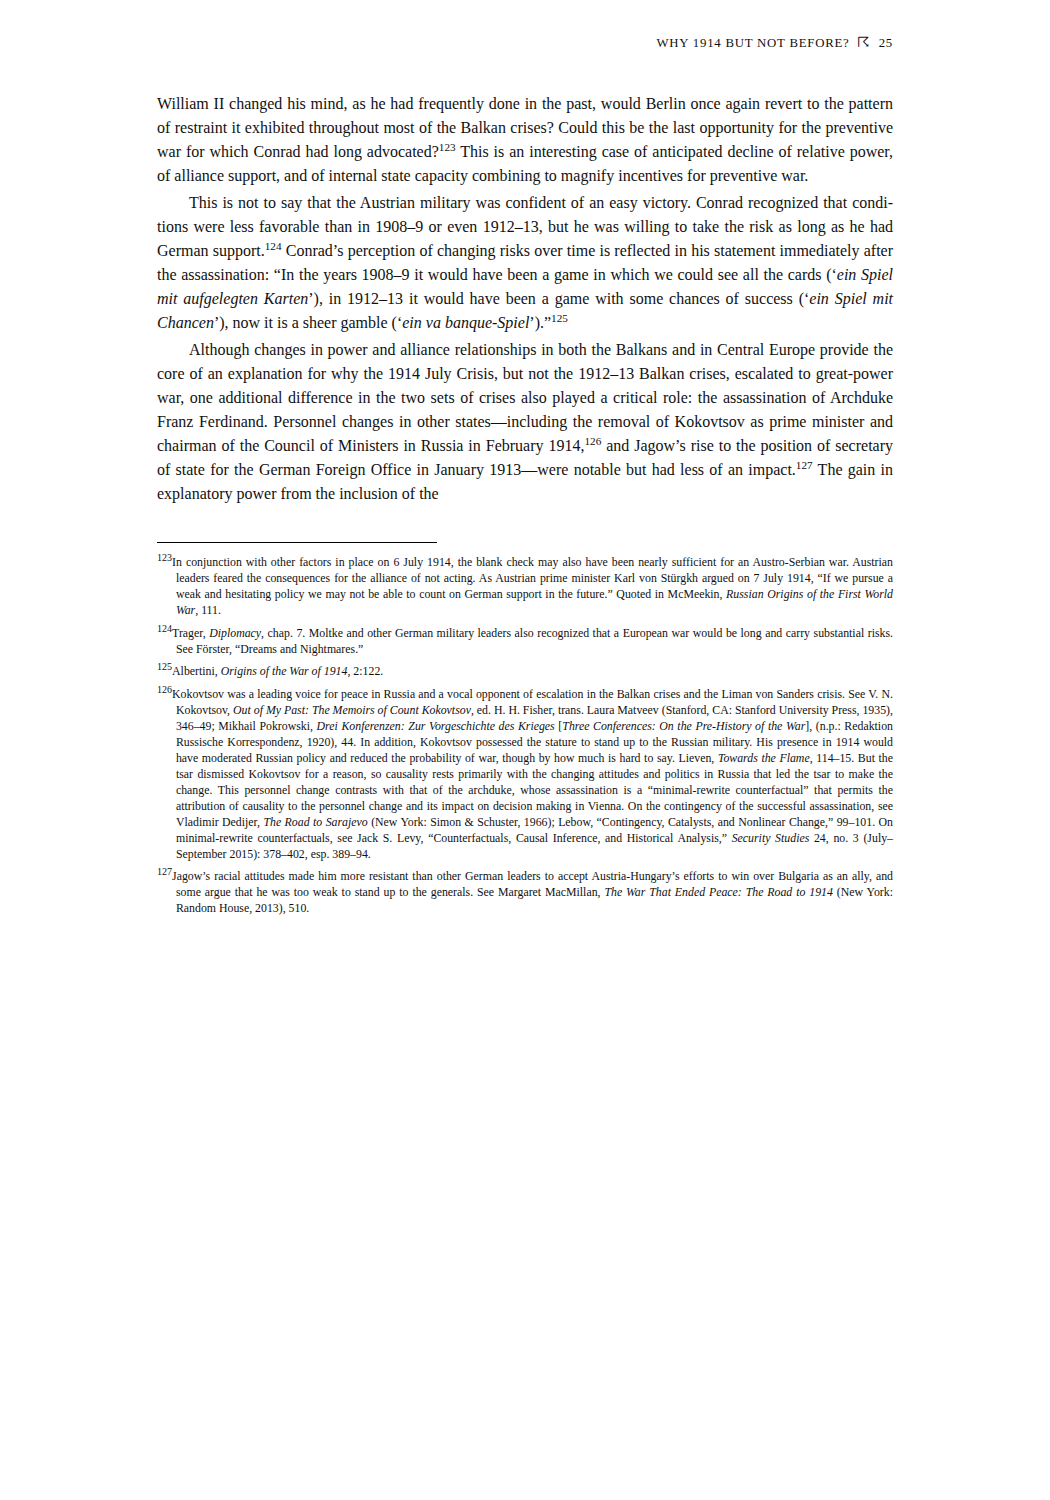WHY 1914 BUT NOT BEFORE? ☈ 25
William II changed his mind, as he had frequently done in the past, would Berlin once again revert to the pattern of restraint it exhibited throughout most of the Balkan crises? Could this be the last opportunity for the preventive war for which Conrad had long advocated?123 This is an interesting case of anticipated decline of relative power, of alliance support, and of internal state capacity combining to magnify incentives for preventive war.
This is not to say that the Austrian military was confident of an easy victory. Conrad recognized that conditions were less favorable than in 1908–9 or even 1912–13, but he was willing to take the risk as long as he had German support.124 Conrad’s perception of changing risks over time is reflected in his statement immediately after the assassination: “In the years 1908–9 it would have been a game in which we could see all the cards (‘ein Spiel mit aufgelegten Karten’), in 1912–13 it would have been a game with some chances of success (‘ein Spiel mit Chancen’), now it is a sheer gamble (‘ein va banque-Spiel’).”125
Although changes in power and alliance relationships in both the Balkans and in Central Europe provide the core of an explanation for why the 1914 July Crisis, but not the 1912–13 Balkan crises, escalated to great-power war, one additional difference in the two sets of crises also played a critical role: the assassination of Archduke Franz Ferdinand. Personnel changes in other states—including the removal of Kokovtsov as prime minister and chairman of the Council of Ministers in Russia in February 1914,126 and Jagow’s rise to the position of secretary of state for the German Foreign Office in January 1913—were notable but had less of an impact.127 The gain in explanatory power from the inclusion of the
123In conjunction with other factors in place on 6 July 1914, the blank check may also have been nearly sufficient for an Austro-Serbian war. Austrian leaders feared the consequences for the alliance of not acting. As Austrian prime minister Karl von Stürgkh argued on 7 July 1914, “If we pursue a weak and hesitating policy we may not be able to count on German support in the future.” Quoted in McMeekin, Russian Origins of the First World War, 111.
124Trager, Diplomacy, chap. 7. Moltke and other German military leaders also recognized that a European war would be long and carry substantial risks. See Förster, “Dreams and Nightmares.”
125Albertini, Origins of the War of 1914, 2:122.
126Kokovtsov was a leading voice for peace in Russia and a vocal opponent of escalation in the Balkan crises and the Liman von Sanders crisis. See V. N. Kokovtsov, Out of My Past: The Memoirs of Count Kokovtsov, ed. H. H. Fisher, trans. Laura Matveev (Stanford, CA: Stanford University Press, 1935), 346–49; Mikhail Pokrowski, Drei Konferenzen: Zur Vorgeschichte des Krieges [Three Conferences: On the Pre-History of the War], (n.p.: Redaktion Russische Korrespondenz, 1920), 44. In addition, Kokovtsov possessed the stature to stand up to the Russian military. His presence in 1914 would have moderated Russian policy and reduced the probability of war, though by how much is hard to say. Lieven, Towards the Flame, 114–15. But the tsar dismissed Kokovtsov for a reason, so causality rests primarily with the changing attitudes and politics in Russia that led the tsar to make the change. This personnel change contrasts with that of the archduke, whose assassination is a “minimal-rewrite counterfactual” that permits the attribution of causality to the personnel change and its impact on decision making in Vienna. On the contingency of the successful assassination, see Vladimir Dedijer, The Road to Sarajevo (New York: Simon & Schuster, 1966); Lebow, “Contingency, Catalysts, and Nonlinear Change,” 99–101. On minimal-rewrite counterfactuals, see Jack S. Levy, “Counterfactuals, Causal Inference, and Historical Analysis,” Security Studies 24, no. 3 (July–September 2015): 378–402, esp. 389–94.
127Jagow’s racial attitudes made him more resistant than other German leaders to accept Austria-Hungary’s efforts to win over Bulgaria as an ally, and some argue that he was too weak to stand up to the generals. See Margaret MacMillan, The War That Ended Peace: The Road to 1914 (New York: Random House, 2013), 510.